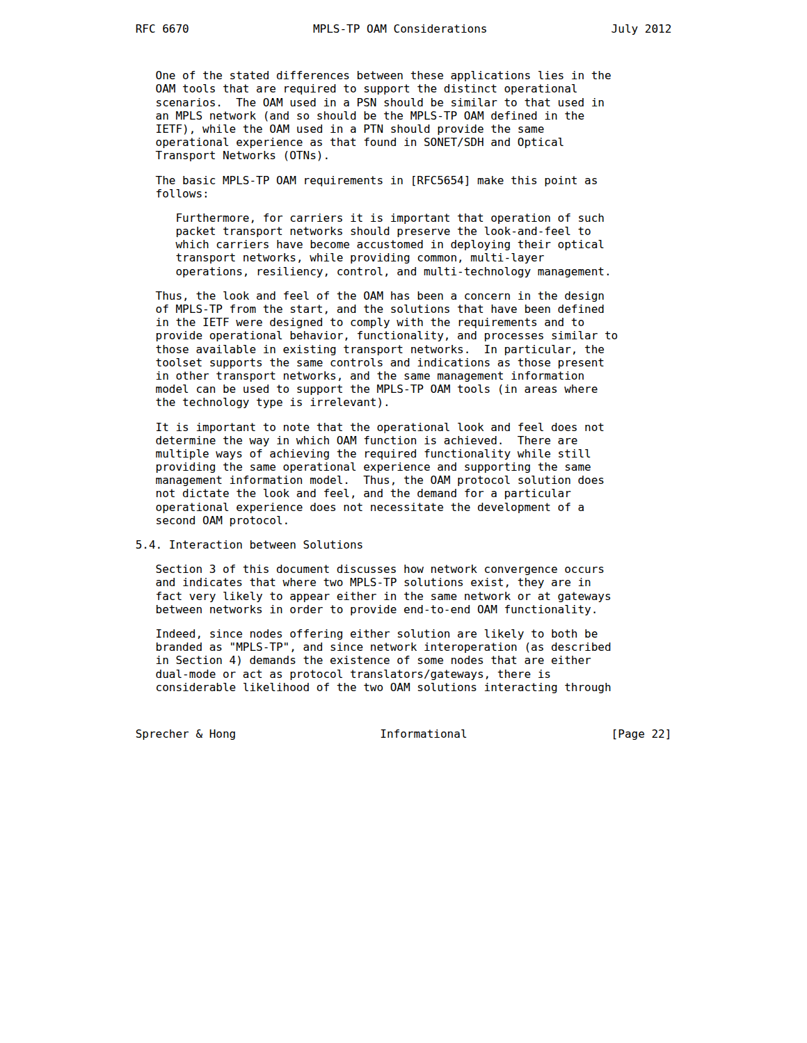RFC 6670 MPLS-TP OAM Considerations July 2012
One of the stated differences between these applications lies in the OAM tools that are required to support the distinct operational scenarios. The OAM used in a PSN should be similar to that used in an MPLS network (and so should be the MPLS-TP OAM defined in the IETF), while the OAM used in a PTN should provide the same operational experience as that found in SONET/SDH and Optical Transport Networks (OTNs).
The basic MPLS-TP OAM requirements in [RFC5654] make this point as follows:
Furthermore, for carriers it is important that operation of such packet transport networks should preserve the look-and-feel to which carriers have become accustomed in deploying their optical transport networks, while providing common, multi-layer operations, resiliency, control, and multi-technology management.
Thus, the look and feel of the OAM has been a concern in the design of MPLS-TP from the start, and the solutions that have been defined in the IETF were designed to comply with the requirements and to provide operational behavior, functionality, and processes similar to those available in existing transport networks. In particular, the toolset supports the same controls and indications as those present in other transport networks, and the same management information model can be used to support the MPLS-TP OAM tools (in areas where the technology type is irrelevant).
It is important to note that the operational look and feel does not determine the way in which OAM function is achieved. There are multiple ways of achieving the required functionality while still providing the same operational experience and supporting the same management information model. Thus, the OAM protocol solution does not dictate the look and feel, and the demand for a particular operational experience does not necessitate the development of a second OAM protocol.
5.4. Interaction between Solutions
Section 3 of this document discusses how network convergence occurs and indicates that where two MPLS-TP solutions exist, they are in fact very likely to appear either in the same network or at gateways between networks in order to provide end-to-end OAM functionality.
Indeed, since nodes offering either solution are likely to both be branded as "MPLS-TP", and since network interoperation (as described in Section 4) demands the existence of some nodes that are either dual-mode or act as protocol translators/gateways, there is considerable likelihood of the two OAM solutions interacting through
Sprecher & Hong Informational [Page 22]